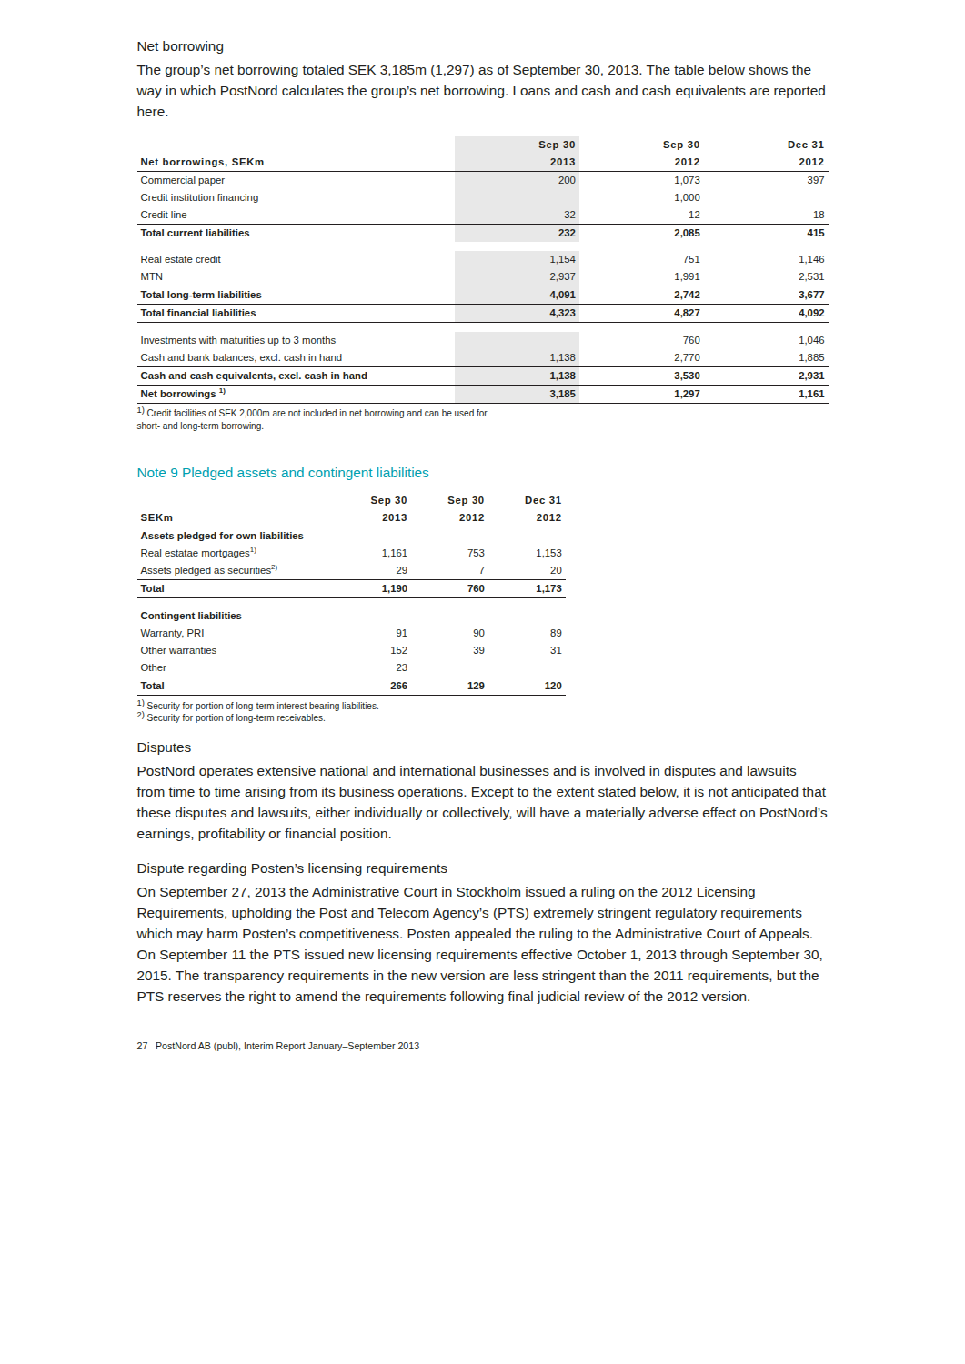Net borrowing
The group’s net borrowing totaled SEK 3,185m (1,297) as of September 30, 2013. The table below shows the way in which PostNord calculates the group’s net borrowing. Loans and cash and cash equivalents are reported here.
| | Sep 30 | Sep 30 | Dec 31 |
| --- | --- | --- | --- |
| Net borrowings, SEKm | 2013 | 2012 | 2012 |
| Commercial paper | 200 | 1,073 | 397 |
| Credit institution financing | | 1,000 | |
| Credit line | 32 | 12 | 18 |
| Total current liabilities | 232 | 2,085 | 415 |
| Real estate credit | 1,154 | 751 | 1,146 |
| MTN | 2,937 | 1,991 | 2,531 |
| Total long-term liabilities | 4,091 | 2,742 | 3,677 |
| Total financial liabilities | 4,323 | 4,827 | 4,092 |
| Investments with maturities up to 3 months | | 760 | 1,046 |
| Cash and bank balances, excl. cash in hand | 1,138 | 2,770 | 1,885 |
| Cash and cash equivalents, excl. cash in hand | 1,138 | 3,530 | 2,931 |
| Net borrowings 1) | 3,185 | 1,297 | 1,161 |
1) Credit facilities of SEK 2,000m are not included in net borrowing and can be used for
short- and long-term borrowing.
Note 9 Pledged assets and contingent liabilities
| | Sep 30 | Sep 30 | Dec 31 |
| --- | --- | --- | --- |
| SEKm | 2013 | 2012 | 2012 |
| Assets pledged for own liabilities | | | |
| Real estatae mortgages 1) | 1,161 | 753 | 1,153 |
| Assets pledged as securities 2) | 29 | 7 | 20 |
| Total | 1,190 | 760 | 1,173 |
| Contingent liabilities | | | |
| Warranty, PRI | 91 | 90 | 89 |
| Other warranties | 152 | 39 | 31 |
| Other | 23 | | |
| Total | 266 | 129 | 120 |
1) Security for portion of long-term interest bearing liabilities.
2) Security for portion of long-term receivables.
Disputes
PostNord operates extensive national and international businesses and is involved in disputes and lawsuits from time to time arising from its business operations. Except to the extent stated below, it is not anticipated that these disputes and lawsuits, either individually or collectively, will have a materially adverse effect on PostNord’s earnings, profitability or financial position.
Dispute regarding Posten’s licensing requirements
On September 27, 2013 the Administrative Court in Stockholm issued a ruling on the 2012 Licensing Requirements, upholding the Post and Telecom Agency’s (PTS) extremely stringent regulatory requirements which may harm Posten’s competitiveness. Posten appealed the ruling to the Administrative Court of Appeals. On September 11 the PTS issued new licensing requirements effective October 1, 2013 through September 30, 2015. The transparency requirements in the new version are less stringent than the 2011 requirements, but the PTS reserves the right to amend the requirements following final judicial review of the 2012 version.
27 PostNord AB (publ), Interim Report January–September 2013